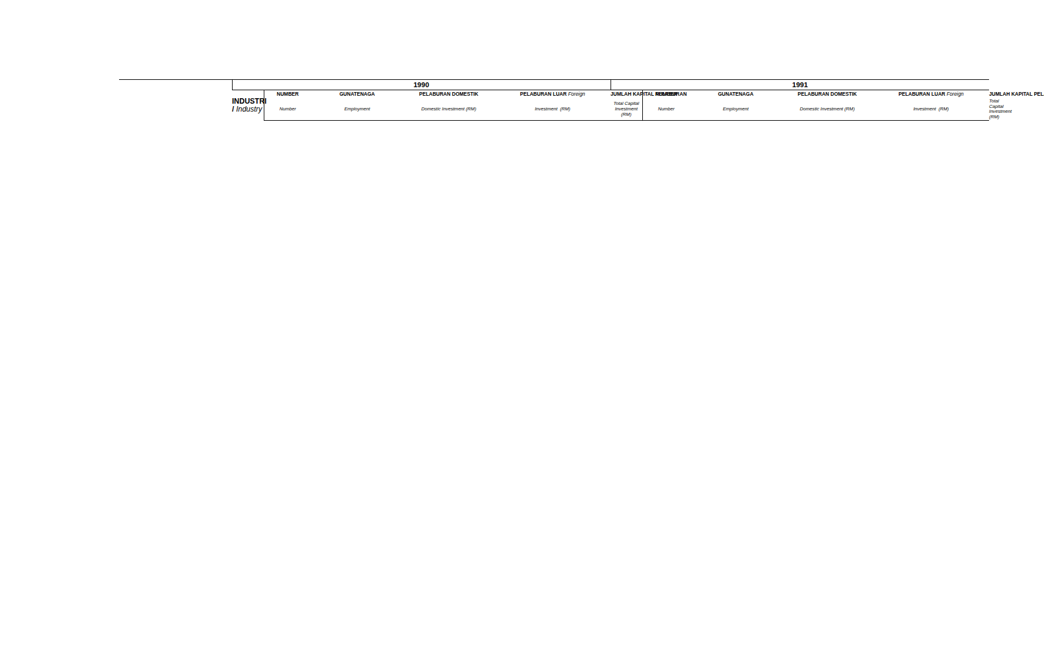| | 1990 | 1991 |
| INDUSTRI / Industry | NUMBER | GUNATENAGA | PELABURAN DOMESTIK | PELABURAN LUAR Foreign | JUMLAH KAPITAL PELABURAN | NUMBER | GUNATENAGA | PELABURAN DOMESTIK | PELABURAN LUAR Foreign | JUMLAH KAPITAL PELABURAN |
| Number | Employment | Domestic Investment (RM) | Investment (RM) | Total Capital Investment (RM) | Number | Employment | Domestic Investment (RM) | Investment (RM) | Total Capital Investment (RM) |